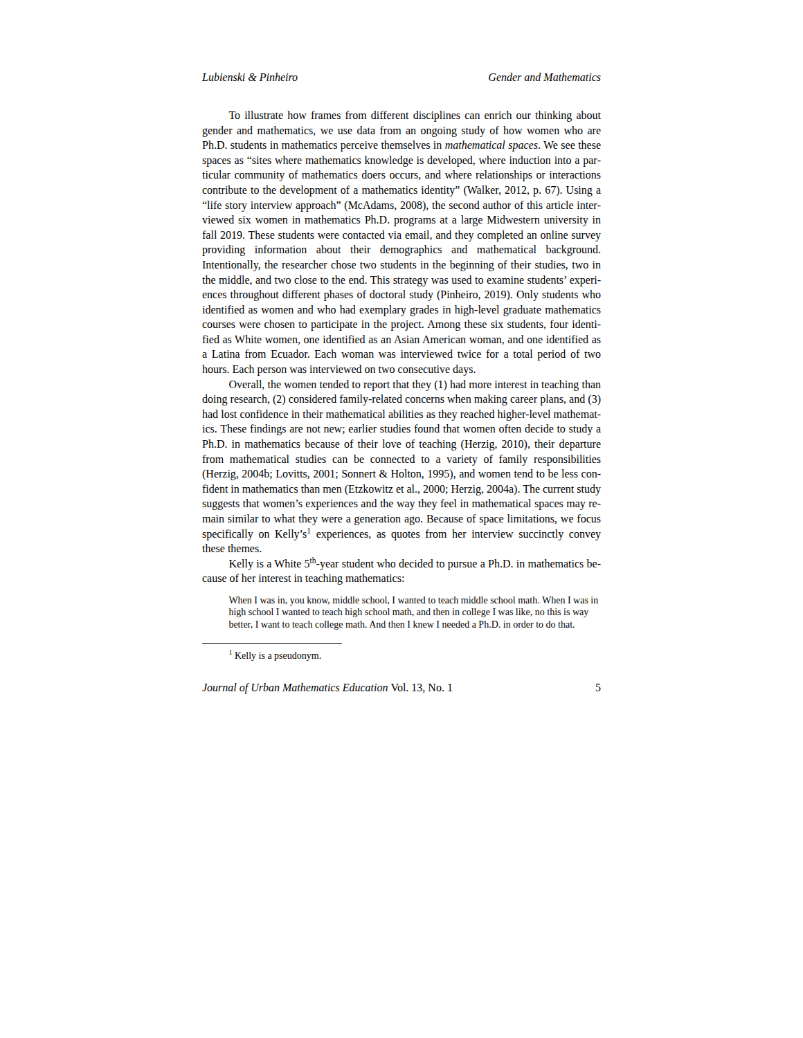Lubienski & Pinheiro
Gender and Mathematics
To illustrate how frames from different disciplines can enrich our thinking about gender and mathematics, we use data from an ongoing study of how women who are Ph.D. students in mathematics perceive themselves in mathematical spaces. We see these spaces as “sites where mathematics knowledge is developed, where induction into a particular community of mathematics doers occurs, and where relationships or interactions contribute to the development of a mathematics identity” (Walker, 2012, p. 67). Using a “life story interview approach” (McAdams, 2008), the second author of this article interviewed six women in mathematics Ph.D. programs at a large Midwestern university in fall 2019. These students were contacted via email, and they completed an online survey providing information about their demographics and mathematical background. Intentionally, the researcher chose two students in the beginning of their studies, two in the middle, and two close to the end. This strategy was used to examine students’ experiences throughout different phases of doctoral study (Pinheiro, 2019). Only students who identified as women and who had exemplary grades in high-level graduate mathematics courses were chosen to participate in the project. Among these six students, four identified as White women, one identified as an Asian American woman, and one identified as a Latina from Ecuador. Each woman was interviewed twice for a total period of two hours. Each person was interviewed on two consecutive days.
Overall, the women tended to report that they (1) had more interest in teaching than doing research, (2) considered family-related concerns when making career plans, and (3) had lost confidence in their mathematical abilities as they reached higher-level mathematics. These findings are not new; earlier studies found that women often decide to study a Ph.D. in mathematics because of their love of teaching (Herzig, 2010), their departure from mathematical studies can be connected to a variety of family responsibilities (Herzig, 2004b; Lovitts, 2001; Sonnert & Holton, 1995), and women tend to be less confident in mathematics than men (Etzkowitz et al., 2000; Herzig, 2004a). The current study suggests that women’s experiences and the way they feel in mathematical spaces may remain similar to what they were a generation ago. Because of space limitations, we focus specifically on Kelly’s1 experiences, as quotes from her interview succinctly convey these themes.
Kelly is a White 5th-year student who decided to pursue a Ph.D. in mathematics because of her interest in teaching mathematics:
When I was in, you know, middle school, I wanted to teach middle school math. When I was in high school I wanted to teach high school math, and then in college I was like, no this is way better, I want to teach college math. And then I knew I needed a Ph.D. in order to do that.
1 Kelly is a pseudonym.
Journal of Urban Mathematics Education Vol. 13, No. 1
5